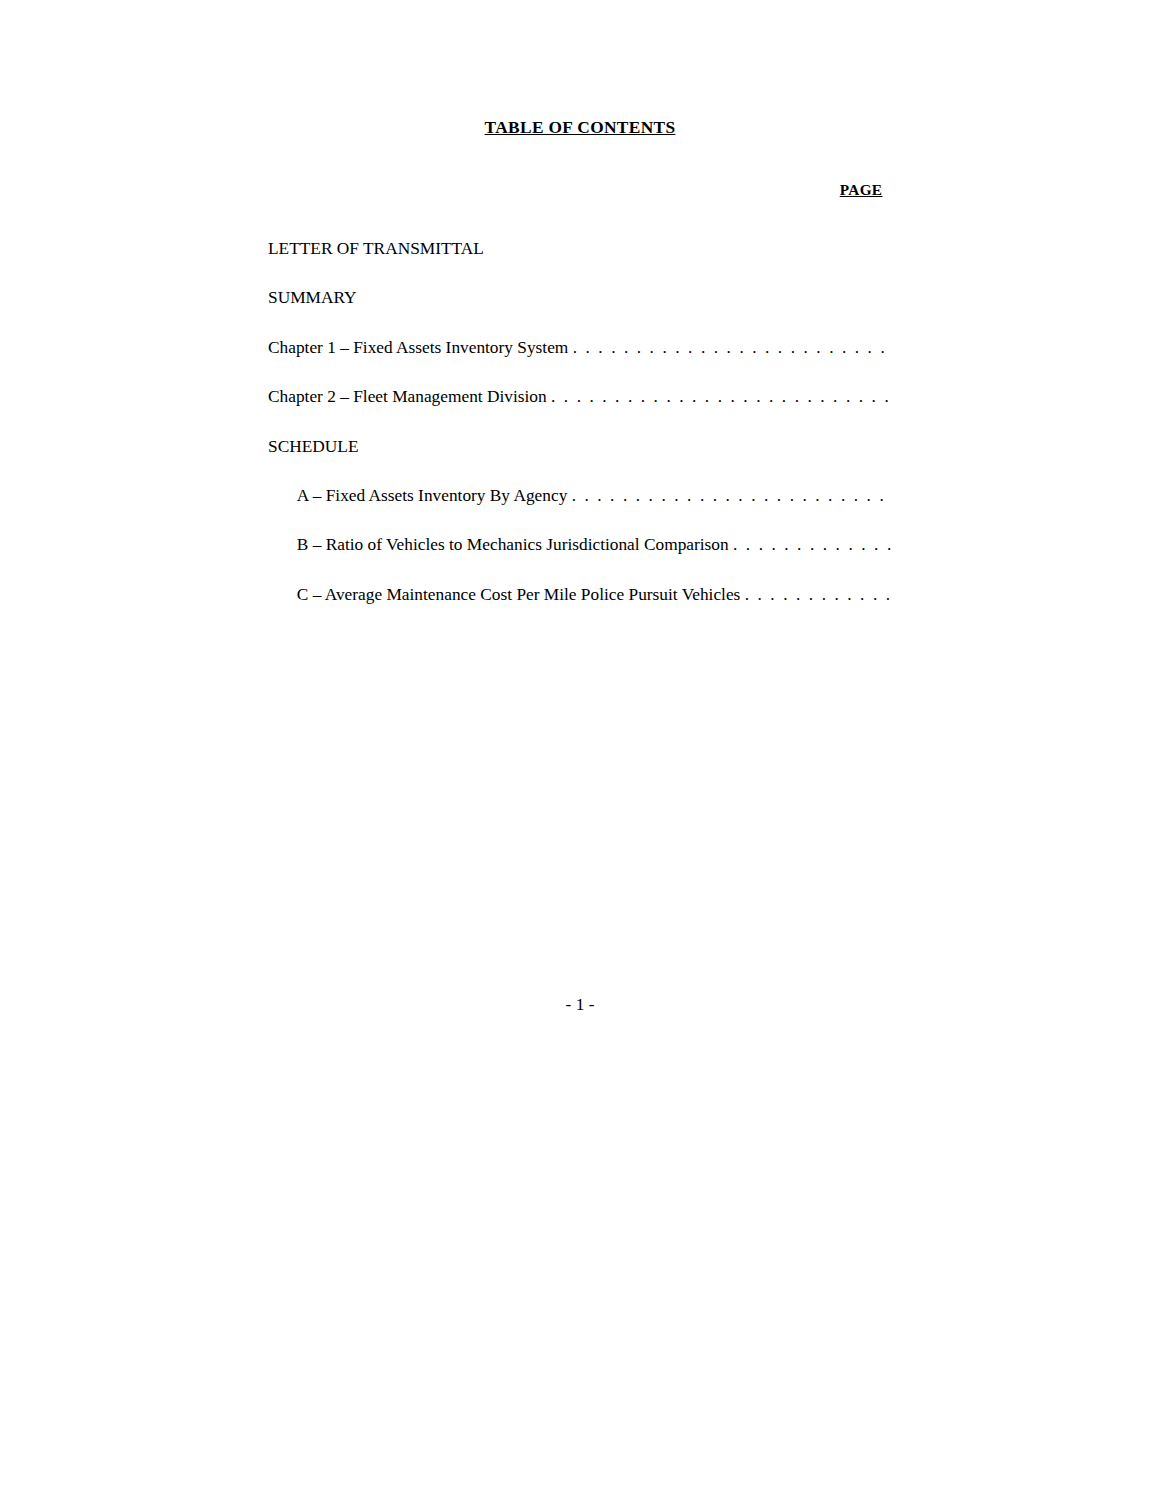TABLE OF CONTENTS
PAGE
LETTER OF TRANSMITTAL
SUMMARY
Chapter 1 – Fixed Assets Inventory System . . . . . . . . . . . . . . . . . . . . . . . . . . . . . . . . . . . 1
Chapter 2 – Fleet Management Division . . . . . . . . . . . . . . . . . . . . . . . . . . . . . . . . . . . . . . 11
SCHEDULE
A – Fixed Assets Inventory By Agency . . . . . . . . . . . . . . . . . . . . . . . . . . . . . . . . . . . 25
B – Ratio of Vehicles to Mechanics Jurisdictional Comparison . . . . . . . . . . . . . . . . . . 27
C – Average Maintenance Cost Per Mile Police Pursuit Vehicles . . . . . . . . . . . . . . . . 29
- 1 -